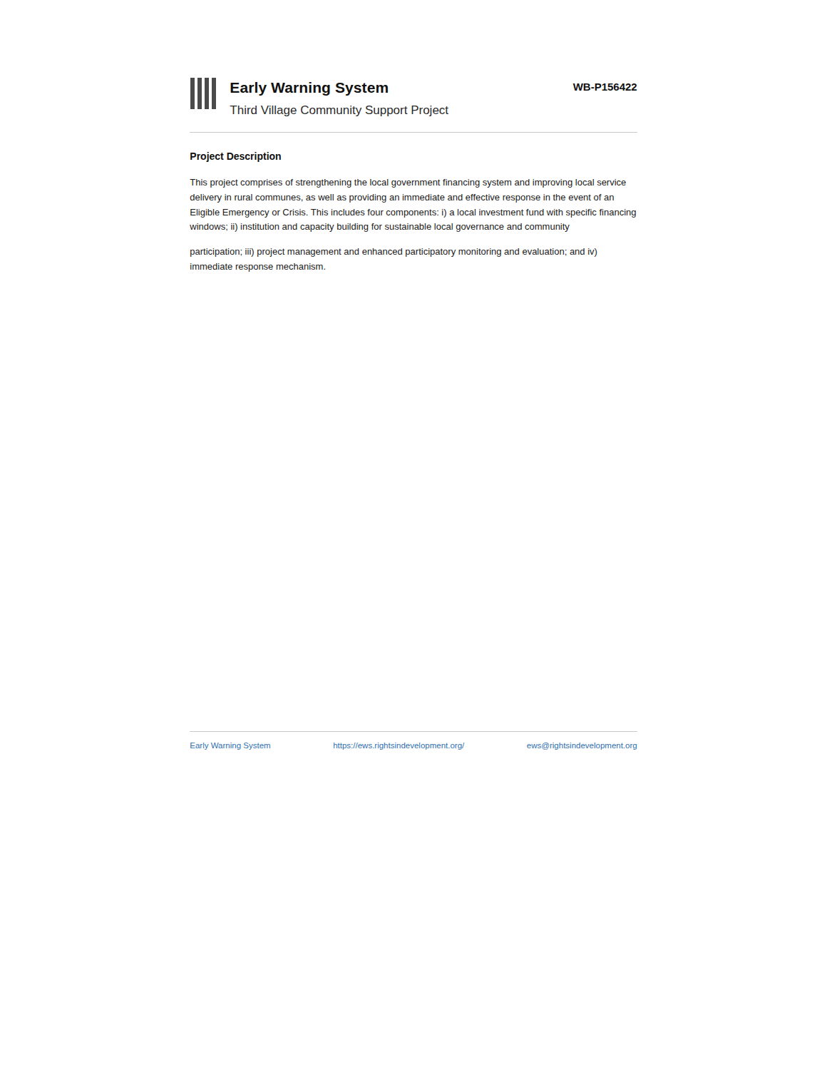Early Warning System
Third Village Community Support Project
WB-P156422
Project Description
This project comprises of strengthening the local government financing system and improving local service delivery in rural communes, as well as providing an immediate and effective response in the event of an Eligible Emergency or Crisis. This includes four components: i) a local investment fund with specific financing windows; ii) institution and capacity building for sustainable local governance and community
participation; iii) project management and enhanced participatory monitoring and evaluation; and iv) immediate response mechanism.
Early Warning System
https://ews.rightsindevelopment.org/
ews@rightsindevelopment.org